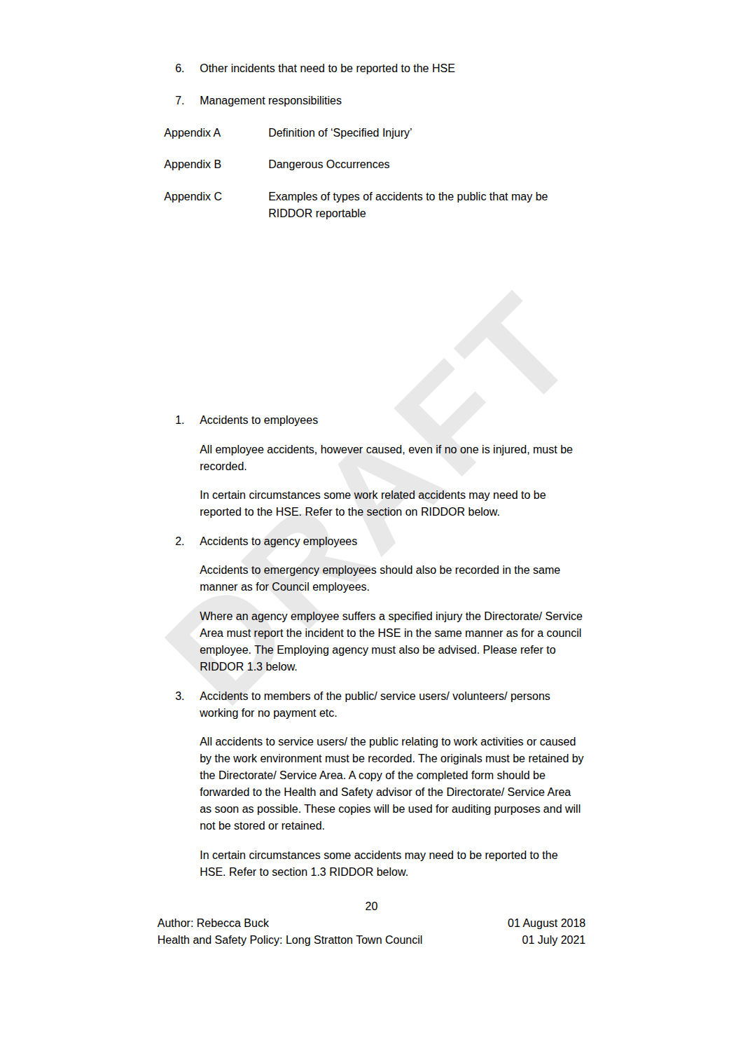DRAFT
Other incidents that need to be reported to the HSE
Management responsibilities
Appendix A
Definition of ‘Specified Injury’
Appendix B
Dangerous Occurrences
Appendix C
Examples of types of accidents to the public that may be RIDDOR reportable
Accidents to employees
All employee accidents, however caused, even if no one is injured, must be recorded.
In certain circumstances some work related accidents may need to be reported to the HSE. Refer to the section on RIDDOR below.
Accidents to agency employees
Accidents to emergency employees should also be recorded in the same manner as for Council employees.
Where an agency employee suffers a specified injury the Directorate/ Service Area must report the incident to the HSE in the same manner as for a council employee. The Employing agency must also be advised. Please refer to RIDDOR 1.3 below.
Accidents to members of the public/ service users/ volunteers/ persons working for no payment etc.
All accidents to service users/ the public relating to work activities or caused by the work environment must be recorded. The originals must be retained by the Directorate/ Service Area. A copy of the completed form should be forwarded to the Health and Safety advisor of the Directorate/ Service Area as soon as possible. These copies will be used for auditing purposes and will not be stored or retained.
In certain circumstances some accidents may need to be reported to the HSE. Refer to section 1.3 RIDDOR below.
20
Author: Rebecca Buck Health and Safety Policy: Long Stratton Town Council
01 August 2018 01 July 2021